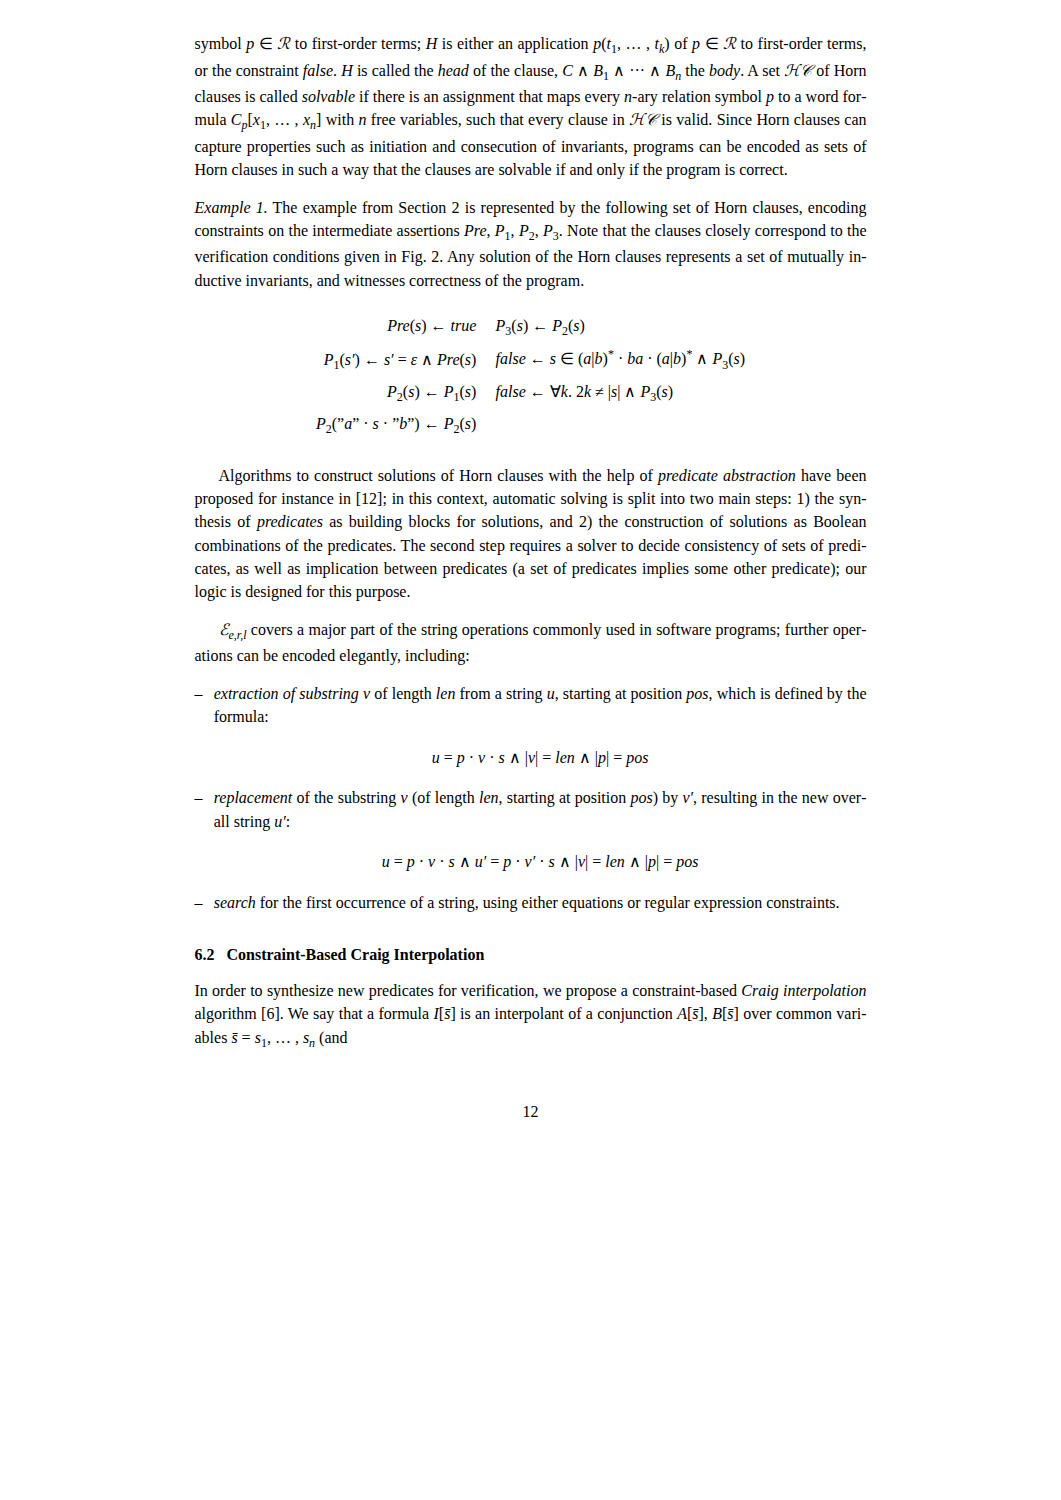symbol p ∈ ℛ to first-order terms; H is either an application p(t1, … , tk) of p ∈ ℛ to first-order terms, or the constraint false. H is called the head of the clause, C ∧ B1 ∧ ··· ∧ Bn the body. A set ℋ𝒞 of Horn clauses is called solvable if there is an assignment that maps every n-ary relation symbol p to a word formula Cp[x1, … , xn] with n free variables, such that every clause in ℋ𝒞 is valid. Since Horn clauses can capture properties such as initiation and consecution of invariants, programs can be encoded as sets of Horn clauses in such a way that the clauses are solvable if and only if the program is correct.
Example 1. The example from Section 2 is represented by the following set of Horn clauses, encoding constraints on the intermediate assertions Pre, P1, P2, P3. Note that the clauses closely correspond to the verification conditions given in Fig. 2. Any solution of the Horn clauses represents a set of mutually inductive invariants, and witnesses correctness of the program.
| Pre ( s ) ← true | P 3 ( s ) ← P 2 ( s ) |
| P 1 ( s′ ) ← s′ = ε ∧ Pre ( s ) | false ← s ∈ ( a / b ) * · ba · ( a / b ) * ∧ P 3 ( s ) |
| P 2 ( s ) ← P 1 ( s ) | false ← ∀ k . 2 k ≠ / s / ∧ P 3 ( s ) |
| P 2 (” a ” · s · ” b ”) ← P 2 ( s ) | |
Algorithms to construct solutions of Horn clauses with the help of predicate abstraction have been proposed for instance in [12]; in this context, automatic solving is split into two main steps: 1) the synthesis of predicates as building blocks for solutions, and 2) the construction of solutions as Boolean combinations of the predicates. The second step requires a solver to decide consistency of sets of predicates, as well as implication between predicates (a set of predicates implies some other predicate); our logic is designed for this purpose.
ℰe,r,l covers a major part of the string operations commonly used in software programs; further operations can be encoded elegantly, including:
extraction of substring v of length len from a string u, starting at position pos, which is defined by the formula:
u = p · v · s ∧ |v| = len ∧ |p| = pos
replacement of the substring v (of length len, starting at position pos) by v′, resulting in the new overall string u′:
u = p · v · s ∧ u′ = p · v′ · s ∧ |v| = len ∧ |p| = pos
search for the first occurrence of a string, using either equations or regular expression constraints.
6.2 Constraint-Based Craig Interpolation
In order to synthesize new predicates for verification, we propose a constraint-based Craig interpolation algorithm [6]. We say that a formula I[s̄] is an interpolant of a conjunction A[s̄], B[s̄] over common variables s̄ = s1, … , sn (and
12